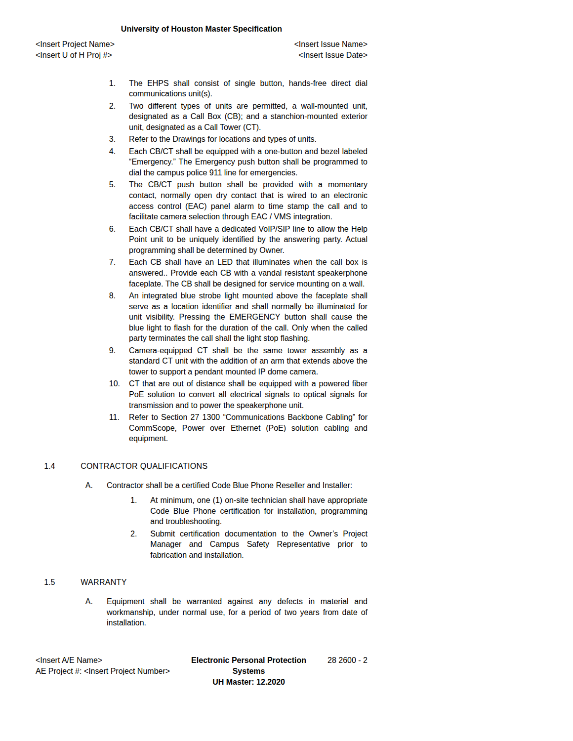University of Houston Master Specification
<Insert Project Name> <Insert Issue Name>
<Insert U of H Proj #> <Insert Issue Date>
1. The EHPS shall consist of single button, hands-free direct dial communications unit(s).
2. Two different types of units are permitted, a wall-mounted unit, designated as a Call Box (CB); and a stanchion-mounted exterior unit, designated as a Call Tower (CT).
3. Refer to the Drawings for locations and types of units.
4. Each CB/CT shall be equipped with a one-button and bezel labeled “Emergency.” The Emergency push button shall be programmed to dial the campus police 911 line for emergencies.
5. The CB/CT push button shall be provided with a momentary contact, normally open dry contact that is wired to an electronic access control (EAC) panel alarm to time stamp the call and to facilitate camera selection through EAC / VMS integration.
6. Each CB/CT shall have a dedicated VoIP/SIP line to allow the Help Point unit to be uniquely identified by the answering party. Actual programming shall be determined by Owner.
7. Each CB shall have an LED that illuminates when the call box is answered.. Provide each CB with a vandal resistant speakerphone faceplate. The CB shall be designed for service mounting on a wall.
8. An integrated blue strobe light mounted above the faceplate shall serve as a location identifier and shall normally be illuminated for unit visibility. Pressing the EMERGENCY button shall cause the blue light to flash for the duration of the call. Only when the called party terminates the call shall the light stop flashing.
9. Camera-equipped CT shall be the same tower assembly as a standard CT unit with the addition of an arm that extends above the tower to support a pendant mounted IP dome camera.
10. CT that are out of distance shall be equipped with a powered fiber PoE solution to convert all electrical signals to optical signals for transmission and to power the speakerphone unit.
11. Refer to Section 27 1300 “Communications Backbone Cabling” for CommScope, Power over Ethernet (PoE) solution cabling and equipment.
1.4 CONTRACTOR QUALIFICATIONS
A. Contractor shall be a certified Code Blue Phone Reseller and Installer:
1. At minimum, one (1) on-site technician shall have appropriate Code Blue Phone certification for installation, programming and troubleshooting.
2. Submit certification documentation to the Owner’s Project Manager and Campus Safety Representative prior to fabrication and installation.
1.5 WARRANTY
A. Equipment shall be warranted against any defects in material and workmanship, under normal use, for a period of two years from date of installation.
<Insert A/E Name>
AE Project #: <Insert Project Number>
Electronic Personal Protection Systems
UH Master: 12.2020
28 2600 - 2